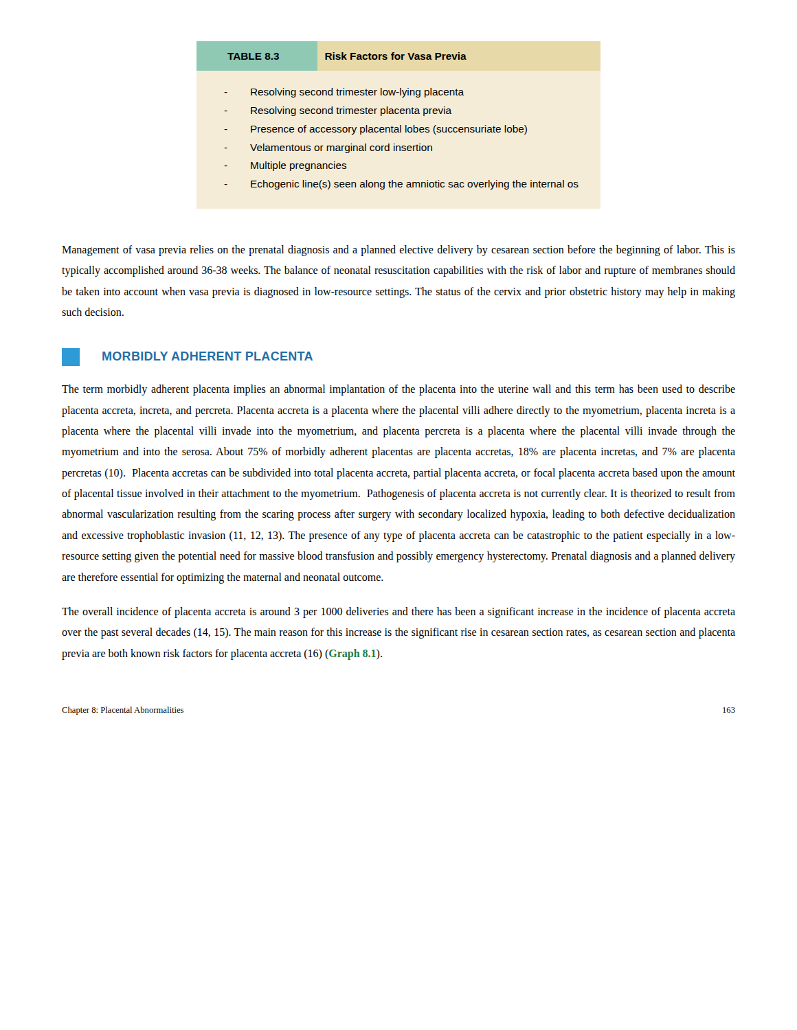TABLE 8.3
Risk Factors for Vasa Previa
Resolving second trimester low-lying placenta
Resolving second trimester placenta previa
Presence of accessory placental lobes (succensuriate lobe)
Velamentous or marginal cord insertion
Multiple pregnancies
Echogenic line(s) seen along the amniotic sac overlying the internal os
Management of vasa previa relies on the prenatal diagnosis and a planned elective delivery by cesarean section before the beginning of labor. This is typically accomplished around 36-38 weeks. The balance of neonatal resuscitation capabilities with the risk of labor and rupture of membranes should be taken into account when vasa previa is diagnosed in low-resource settings. The status of the cervix and prior obstetric history may help in making such decision.
MORBIDLY ADHERENT PLACENTA
The term morbidly adherent placenta implies an abnormal implantation of the placenta into the uterine wall and this term has been used to describe placenta accreta, increta, and percreta. Placenta accreta is a placenta where the placental villi adhere directly to the myometrium, placenta increta is a placenta where the placental villi invade into the myometrium, and placenta percreta is a placenta where the placental villi invade through the myometrium and into the serosa. About 75% of morbidly adherent placentas are placenta accretas, 18% are placenta incretas, and 7% are placenta percretas (10). Placenta accretas can be subdivided into total placenta accreta, partial placenta accreta, or focal placenta accreta based upon the amount of placental tissue involved in their attachment to the myometrium. Pathogenesis of placenta accreta is not currently clear. It is theorized to result from abnormal vascularization resulting from the scaring process after surgery with secondary localized hypoxia, leading to both defective decidualization and excessive trophoblastic invasion (11, 12, 13). The presence of any type of placenta accreta can be catastrophic to the patient especially in a low-resource setting given the potential need for massive blood transfusion and possibly emergency hysterectomy. Prenatal diagnosis and a planned delivery are therefore essential for optimizing the maternal and neonatal outcome.
The overall incidence of placenta accreta is around 3 per 1000 deliveries and there has been a significant increase in the incidence of placenta accreta over the past several decades (14, 15). The main reason for this increase is the significant rise in cesarean section rates, as cesarean section and placenta previa are both known risk factors for placenta accreta (16) (Graph 8.1).
Chapter 8: Placental Abnormalities 163